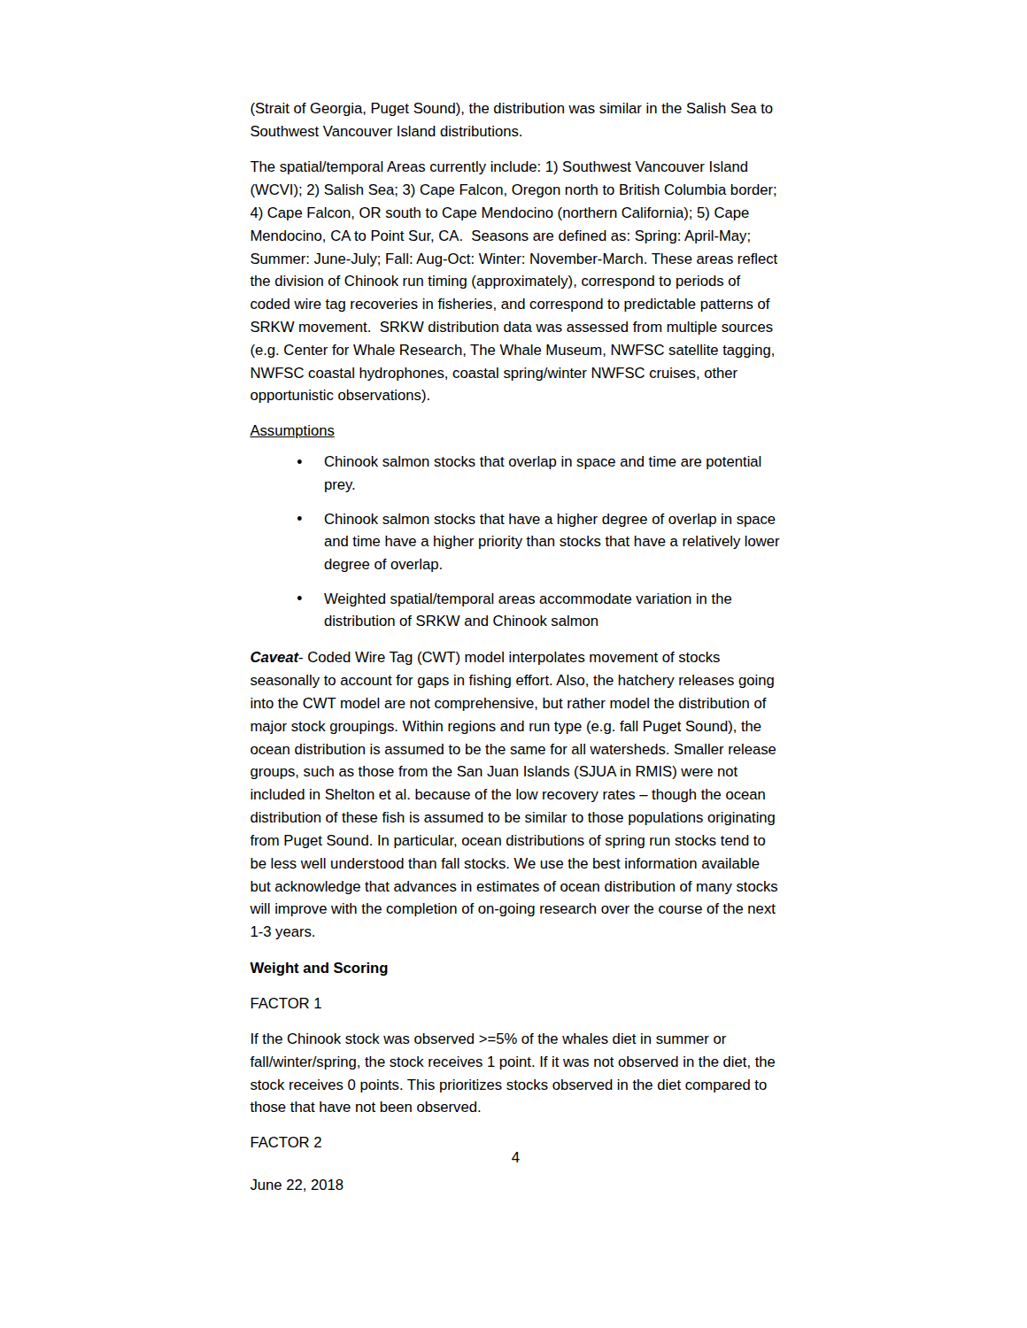(Strait of Georgia, Puget Sound), the distribution was similar in the Salish Sea to Southwest Vancouver Island distributions.
The spatial/temporal Areas currently include: 1) Southwest Vancouver Island (WCVI); 2) Salish Sea; 3) Cape Falcon, Oregon north to British Columbia border; 4) Cape Falcon, OR south to Cape Mendocino (northern California); 5) Cape Mendocino, CA to Point Sur, CA. Seasons are defined as: Spring: April-May; Summer: June-July; Fall: Aug-Oct: Winter: November-March. These areas reflect the division of Chinook run timing (approximately), correspond to periods of coded wire tag recoveries in fisheries, and correspond to predictable patterns of SRKW movement. SRKW distribution data was assessed from multiple sources (e.g. Center for Whale Research, The Whale Museum, NWFSC satellite tagging, NWFSC coastal hydrophones, coastal spring/winter NWFSC cruises, other opportunistic observations).
Assumptions
Chinook salmon stocks that overlap in space and time are potential prey.
Chinook salmon stocks that have a higher degree of overlap in space and time have a higher priority than stocks that have a relatively lower degree of overlap.
Weighted spatial/temporal areas accommodate variation in the distribution of SRKW and Chinook salmon
Caveat- Coded Wire Tag (CWT) model interpolates movement of stocks seasonally to account for gaps in fishing effort. Also, the hatchery releases going into the CWT model are not comprehensive, but rather model the distribution of major stock groupings. Within regions and run type (e.g. fall Puget Sound), the ocean distribution is assumed to be the same for all watersheds. Smaller release groups, such as those from the San Juan Islands (SJUA in RMIS) were not included in Shelton et al. because of the low recovery rates – though the ocean distribution of these fish is assumed to be similar to those populations originating from Puget Sound. In particular, ocean distributions of spring run stocks tend to be less well understood than fall stocks. We use the best information available but acknowledge that advances in estimates of ocean distribution of many stocks will improve with the completion of on-going research over the course of the next 1-3 years.
Weight and Scoring
FACTOR 1
If the Chinook stock was observed >=5% of the whales diet in summer or fall/winter/spring, the stock receives 1 point. If it was not observed in the diet, the stock receives 0 points. This prioritizes stocks observed in the diet compared to those that have not been observed.
FACTOR 2
4
June 22, 2018